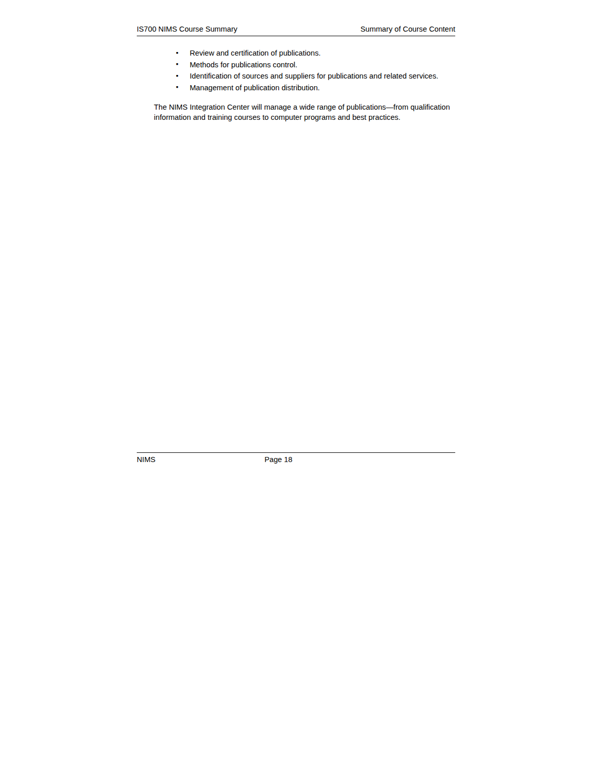IS700 NIMS Course Summary
Summary of Course Content
Review and certification of publications.
Methods for publications control.
Identification of sources and suppliers for publications and related services.
Management of publication distribution.
The NIMS Integration Center will manage a wide range of publications—from qualification information and training courses to computer programs and best practices.
NIMS
Page 18